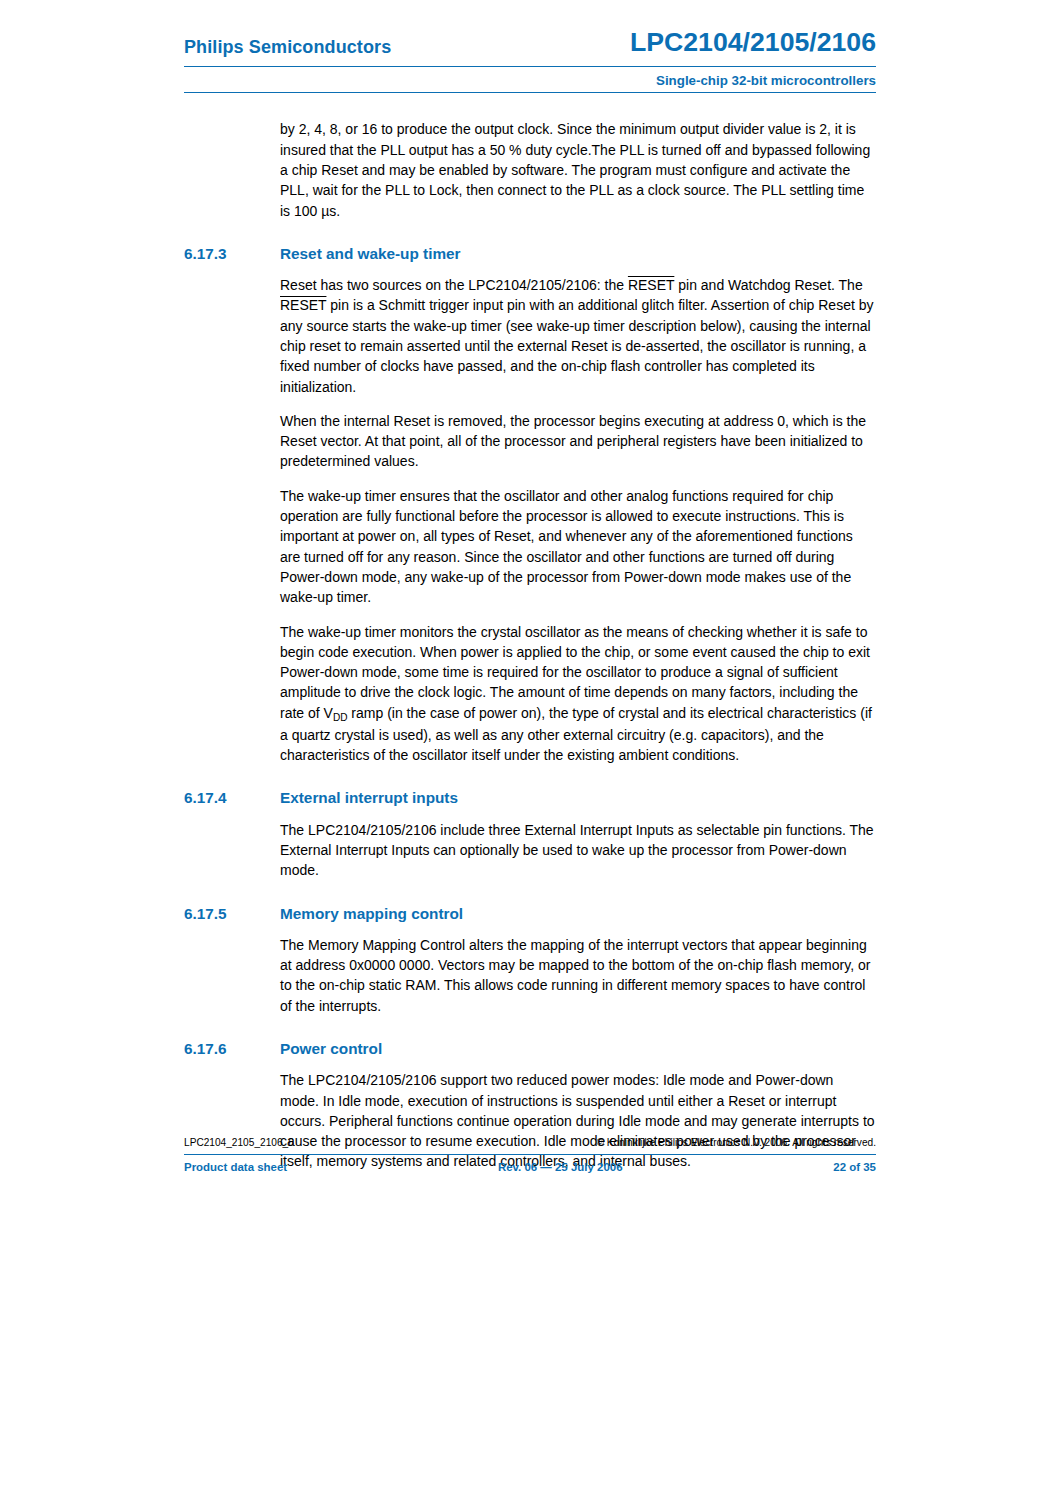Philips Semiconductors
LPC2104/2105/2106
Single-chip 32-bit microcontrollers
by 2, 4, 8, or 16 to produce the output clock. Since the minimum output divider value is 2, it is insured that the PLL output has a 50 % duty cycle.The PLL is turned off and bypassed following a chip Reset and may be enabled by software. The program must configure and activate the PLL, wait for the PLL to Lock, then connect to the PLL as a clock source. The PLL settling time is 100 µs.
6.17.3
Reset and wake-up timer
Reset has two sources on the LPC2104/2105/2106: the RESET pin and Watchdog Reset. The RESET pin is a Schmitt trigger input pin with an additional glitch filter. Assertion of chip Reset by any source starts the wake-up timer (see wake-up timer description below), causing the internal chip reset to remain asserted until the external Reset is de-asserted, the oscillator is running, a fixed number of clocks have passed, and the on-chip flash controller has completed its initialization.
When the internal Reset is removed, the processor begins executing at address 0, which is the Reset vector. At that point, all of the processor and peripheral registers have been initialized to predetermined values.
The wake-up timer ensures that the oscillator and other analog functions required for chip operation are fully functional before the processor is allowed to execute instructions. This is important at power on, all types of Reset, and whenever any of the aforementioned functions are turned off for any reason. Since the oscillator and other functions are turned off during Power-down mode, any wake-up of the processor from Power-down mode makes use of the wake-up timer.
The wake-up timer monitors the crystal oscillator as the means of checking whether it is safe to begin code execution. When power is applied to the chip, or some event caused the chip to exit Power-down mode, some time is required for the oscillator to produce a signal of sufficient amplitude to drive the clock logic. The amount of time depends on many factors, including the rate of VDD ramp (in the case of power on), the type of crystal and its electrical characteristics (if a quartz crystal is used), as well as any other external circuitry (e.g. capacitors), and the characteristics of the oscillator itself under the existing ambient conditions.
6.17.4
External interrupt inputs
The LPC2104/2105/2106 include three External Interrupt Inputs as selectable pin functions. The External Interrupt Inputs can optionally be used to wake up the processor from Power-down mode.
6.17.5
Memory mapping control
The Memory Mapping Control alters the mapping of the interrupt vectors that appear beginning at address 0x0000 0000. Vectors may be mapped to the bottom of the on-chip flash memory, or to the on-chip static RAM. This allows code running in different memory spaces to have control of the interrupts.
6.17.6
Power control
The LPC2104/2105/2106 support two reduced power modes: Idle mode and Power-down mode. In Idle mode, execution of instructions is suspended until either a Reset or interrupt occurs. Peripheral functions continue operation during Idle mode and may generate interrupts to cause the processor to resume execution. Idle mode eliminates power used by the processor itself, memory systems and related controllers, and internal buses.
LPC2104_2105_2106_6
© Koninklijke Philips Electronics N.V. 2006. All rights reserved.
Product data sheet
Rev. 06 — 25 July 2006
22 of 35